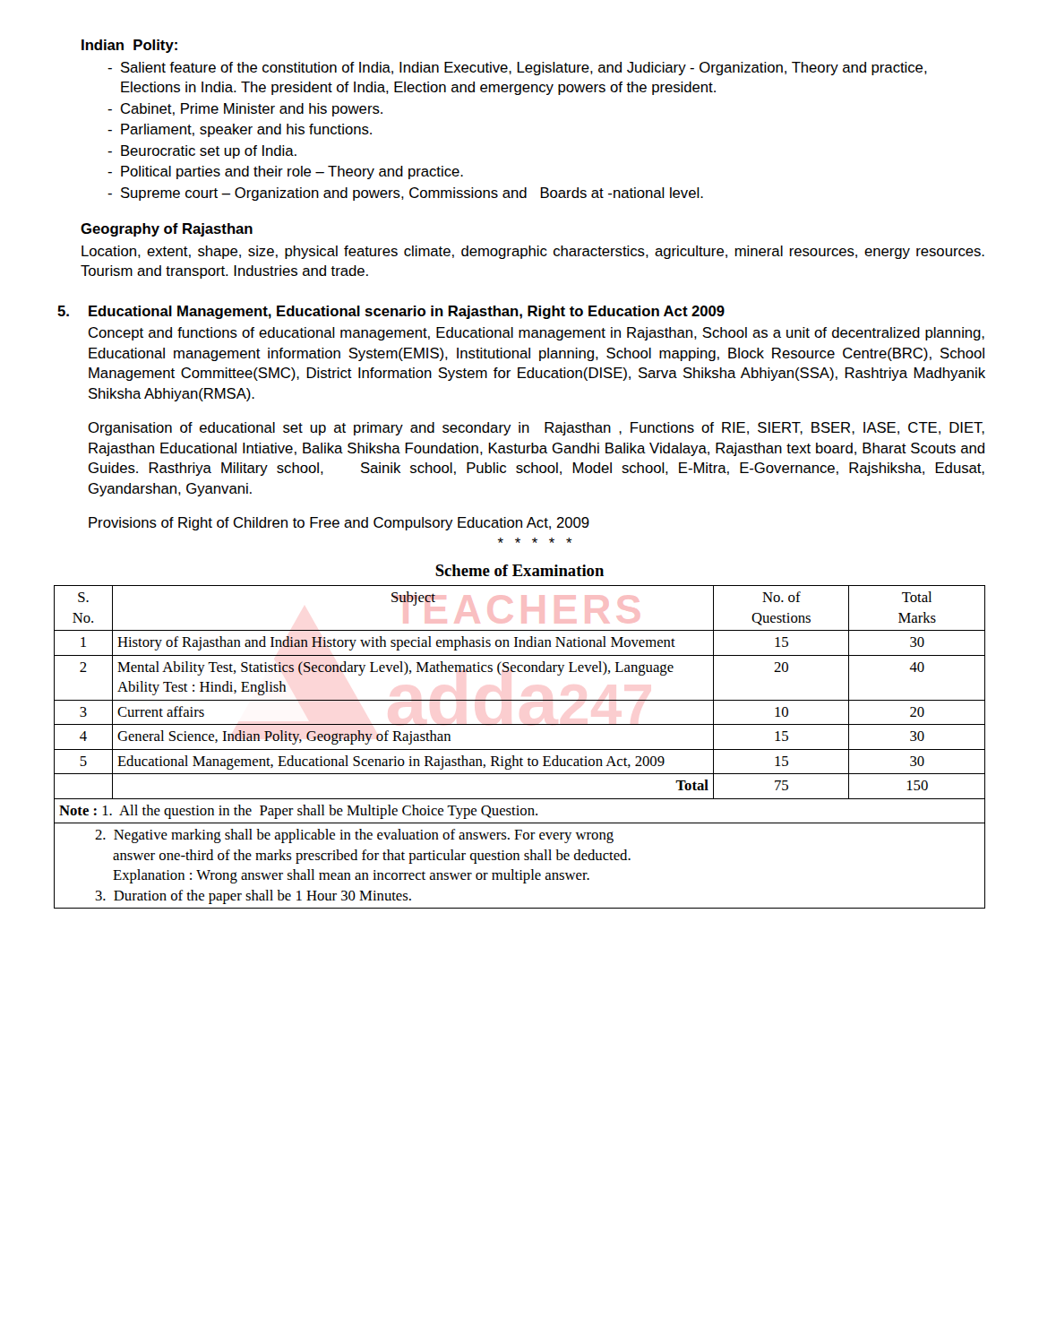TEACHERS
adda247
Indian Polity:
Salient feature of the constitution of India, Indian Executive, Legislature, and Judiciary - Organization, Theory and practice, Elections in India. The president of India, Election and emergency powers of the president.
Cabinet, Prime Minister and his powers.
Parliament, speaker and his functions.
Beurocratic set up of India.
Political parties and their role – Theory and practice.
Supreme court – Organization and powers, Commissions and Boards at -national level.
Geography of Rajasthan
Location, extent, shape, size, physical features climate, demographic characterstics, agriculture, mineral resources, energy resources. Tourism and transport. Industries and trade.
5.
Educational Management, Educational scenario in Rajasthan, Right to Education Act 2009
Concept and functions of educational management, Educational management in Rajasthan, School as a unit of decentralized planning, Educational management information System(EMIS), Institutional planning, School mapping, Block Resource Centre(BRC), School Management Committee(SMC), District Information System for Education(DISE), Sarva Shiksha Abhiyan(SSA), Rashtriya Madhyanik Shiksha Abhiyan(RMSA).
Organisation of educational set up at primary and secondary in Rajasthan , Functions of RIE, SIERT, BSER, IASE, CTE, DIET, Rajasthan Educational Intiative, Balika Shiksha Foundation, Kasturba Gandhi Balika Vidalaya, Rajasthan text board, Bharat Scouts and Guides. Rasthriya Military school, Sainik school, Public school, Model school, E-Mitra, E-Governance, Rajshiksha, Edusat, Gyandarshan, Gyanvani.
Provisions of Right of Children to Free and Compulsory Education Act, 2009
* * * * *
Scheme of Examination
| S. No. | Subject | No. of Questions | Total Marks |
| --- | --- | --- | --- |
| 1 | History of Rajasthan and Indian History with special emphasis on Indian National Movement | 15 | 30 |
| 2 | Mental Ability Test, Statistics (Secondary Level), Mathematics (Secondary Level), Language Ability Test : Hindi, English | 20 | 40 |
| 3 | Current affairs | 10 | 20 |
| 4 | General Science, Indian Polity, Geography of Rajasthan | 15 | 30 |
| 5 | Educational Management, Educational Scenario in Rajasthan, Right to Education Act, 2009 | 15 | 30 |
| | Total | 75 | 150 |
| Note : 1. All the question in the Paper shall be Multiple Choice Type Question. |
| 2. Negative marking shall be applicable in the evaluation of answers. For every wrong answer one-third of the marks prescribed for that particular question shall be deducted. Explanation : Wrong answer shall mean an incorrect answer or multiple answer. 3. Duration of the paper shall be 1 Hour 30 Minutes. |